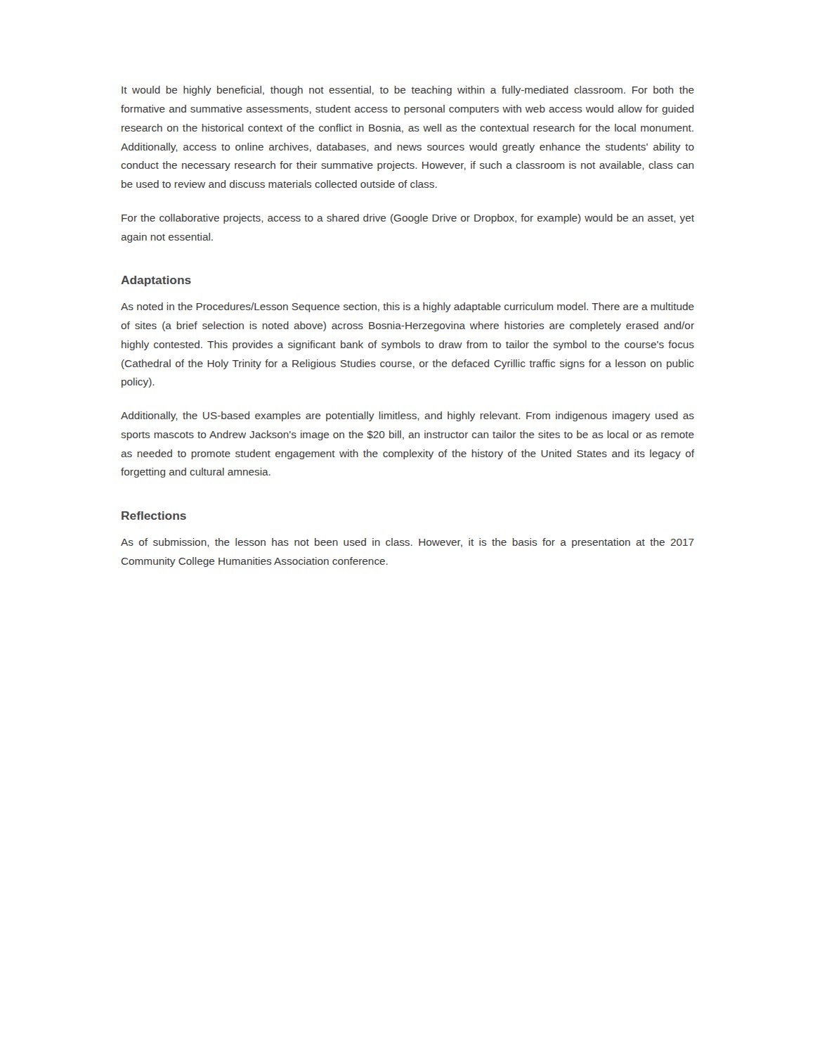It would be highly beneficial, though not essential, to be teaching within a fully-mediated classroom. For both the formative and summative assessments, student access to personal computers with web access would allow for guided research on the historical context of the conflict in Bosnia, as well as the contextual research for the local monument. Additionally, access to online archives, databases, and news sources would greatly enhance the students' ability to conduct the necessary research for their summative projects. However, if such a classroom is not available, class can be used to review and discuss materials collected outside of class.
For the collaborative projects, access to a shared drive (Google Drive or Dropbox, for example) would be an asset, yet again not essential.
Adaptations
As noted in the Procedures/Lesson Sequence section, this is a highly adaptable curriculum model. There are a multitude of sites (a brief selection is noted above) across Bosnia-Herzegovina where histories are completely erased and/or highly contested. This provides a significant bank of symbols to draw from to tailor the symbol to the course's focus (Cathedral of the Holy Trinity for a Religious Studies course, or the defaced Cyrillic traffic signs for a lesson on public policy).
Additionally, the US-based examples are potentially limitless, and highly relevant. From indigenous imagery used as sports mascots to Andrew Jackson's image on the $20 bill, an instructor can tailor the sites to be as local or as remote as needed to promote student engagement with the complexity of the history of the United States and its legacy of forgetting and cultural amnesia.
Reflections
As of submission, the lesson has not been used in class. However, it is the basis for a presentation at the 2017 Community College Humanities Association conference.